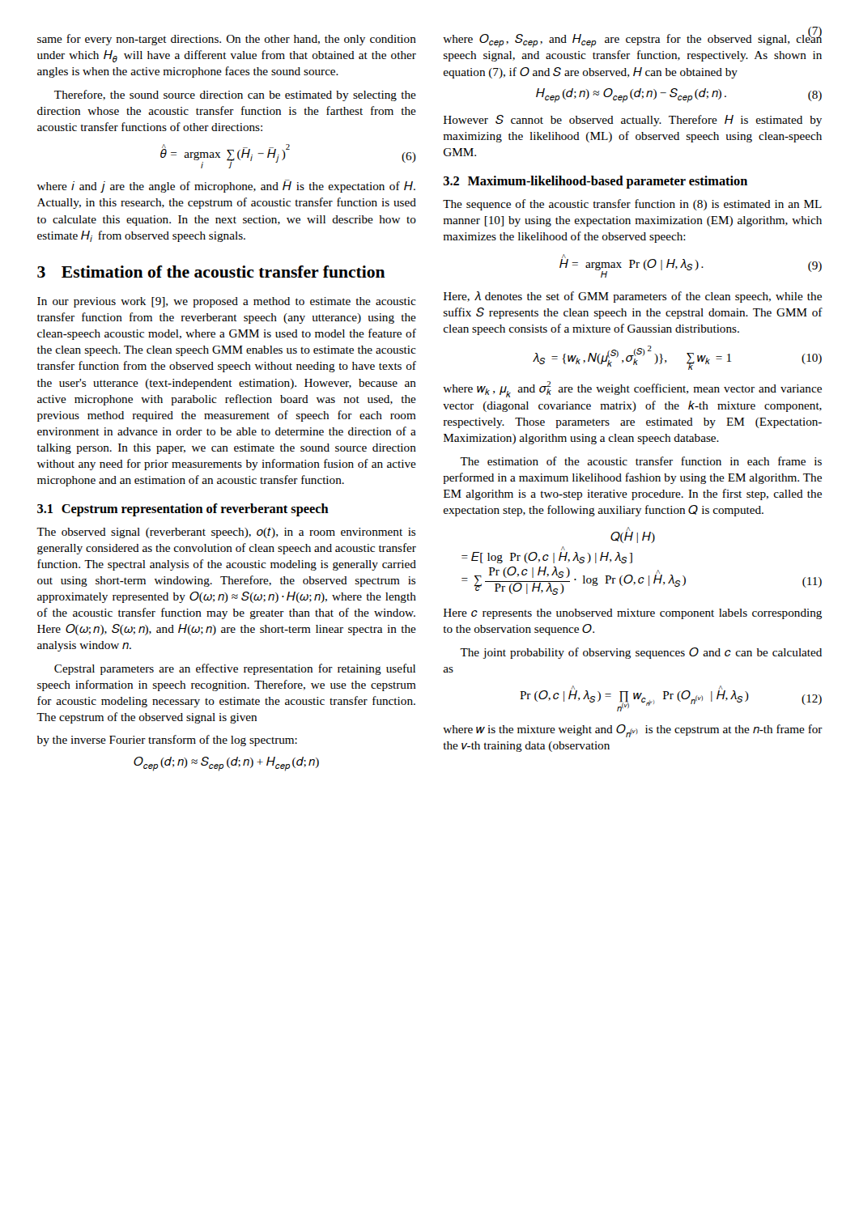same for every non-target directions. On the other hand, the only condition under which Hθ will have a different value from that obtained at the other angles is when the active microphone faces the sound source.
Therefore, the sound source direction can be estimated by selecting the direction whose the acoustic transfer function is the farthest from the acoustic transfer functions of other directions:
θ^ = argmaxi ∑j (H¯i−H¯j) 2 (6)
where i and j are the angle of microphone, and H¯ is the expectation of H. Actually, in this research, the cepstrum of acoustic transfer function is used to calculate this equation. In the next section, we will describe how to estimate Hi from observed speech signals.
3 Estimation of the acoustic transfer function
In our previous work [9], we proposed a method to estimate the acoustic transfer function from the reverberant speech (any utterance) using the clean-speech acoustic model, where a GMM is used to model the feature of the clean speech. The clean speech GMM enables us to estimate the acoustic transfer function from the observed speech without needing to have texts of the user's utterance (text-independent estimation). However, because an active microphone with parabolic reflection board was not used, the previous method required the measurement of speech for each room environment in advance in order to be able to determine the direction of a talking person. In this paper, we can estimate the sound source direction without any need for prior measurements by information fusion of an active microphone and an estimation of an acoustic transfer function.
3.1 Cepstrum representation of reverberant speech
The observed signal (reverberant speech), o(t), in a room environment is generally considered as the convolution of clean speech and acoustic transfer function. The spectral analysis of the acoustic modeling is generally carried out using short-term windowing. Therefore, the observed spectrum is approximately represented by O(ω;n)≈S(ω;n)⋅H(ω;n), where the length of the acoustic transfer function may be greater than that of the window. Here O(ω;n), S(ω;n), and H(ω;n) are the short-term linear spectra in the analysis window n.
Cepstral parameters are an effective representation for retaining useful speech information in speech recognition. Therefore, we use the cepstrum for acoustic modeling necessary to estimate the acoustic transfer function. The cepstrum of the observed signal is given
by the inverse Fourier transform of the log spectrum:
Ocep (d;n) ≈ Scep (d;n) + Hcep (d;n) (7)
where Ocep, Scep, and Hcep are cepstra for the observed signal, clean speech signal, and acoustic transfer function, respectively. As shown in equation (7), if O and S are observed, H can be obtained by
Hcep (d;n) ≈ Ocep (d;n) − Scep (d;n) . (8)
However S cannot be observed actually. Therefore H is estimated by maximizing the likelihood (ML) of observed speech using clean-speech GMM.
3.2 Maximum-likelihood-based parameter estimation
The sequence of the acoustic transfer function in (8) is estimated in an ML manner [10] by using the expectation maximization (EM) algorithm, which maximizes the likelihood of the observed speech:
H^ = argmaxH Pr (O|H,λS) . (9)
Here, λ denotes the set of GMM parameters of the clean speech, while the suffix S represents the clean speech in the cepstral domain. The GMM of clean speech consists of a mixture of Gaussian distributions.
λS = { wk , N ( μk(S) , σk(S) 2 ) } , ∑k wk = 1 (10)
where wk, μk and σk2 are the weight coefficient, mean vector and variance vector (diagonal covariance matrix) of the k-th mixture component, respectively. Those parameters are estimated by EM (Expectation-Maximization) algorithm using a clean speech database.
The estimation of the acoustic transfer function in each frame is performed in a maximum likelihood fashion by using the EM algorithm. The EM algorithm is a two-step iterative procedure. In the first step, called the expectation step, the following auxiliary function Q is computed.
Q(H^|H)
= E [ log Pr (O,c|H^,λS) |H,λS ]
= ∑c Pr(O,c|H,λS) Pr(O|H,λS) ⋅ log Pr (O,c|H^,λS) (11)
Here c represents the unobserved mixture component labels corresponding to the observation sequence O.
The joint probability of observing sequences O and c can be calculated as
Pr (O,c|H^,λS) = ∏n(v) wcn(v) Pr ( On(v) |H^,λS ) (12)
where w is the mixture weight and On(v) is the cepstrum at the n-th frame for the v-th training data (observation